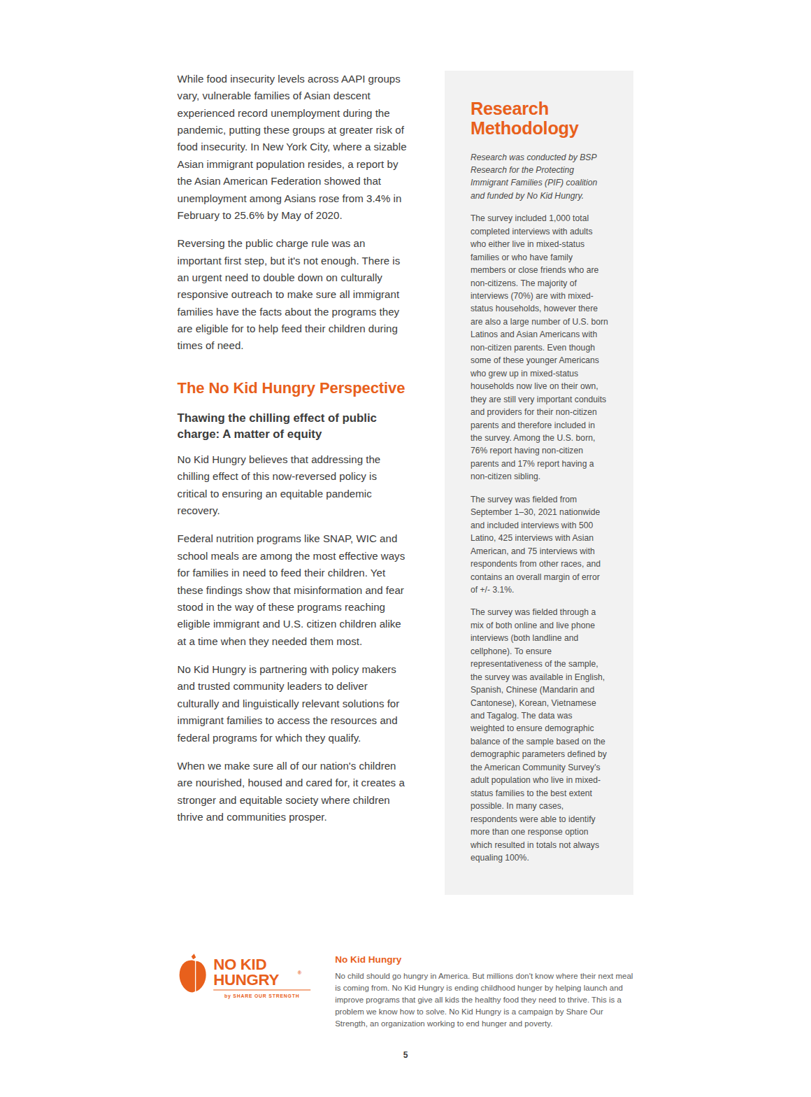While food insecurity levels across AAPI groups vary, vulnerable families of Asian descent experienced record unemployment during the pandemic, putting these groups at greater risk of food insecurity. In New York City, where a sizable Asian immigrant population resides, a report by the Asian American Federation showed that unemployment among Asians rose from 3.4% in February to 25.6% by May of 2020.
Reversing the public charge rule was an important first step, but it's not enough. There is an urgent need to double down on culturally responsive outreach to make sure all immigrant families have the facts about the programs they are eligible for to help feed their children during times of need.
The No Kid Hungry Perspective
Thawing the chilling effect of public charge: A matter of equity
No Kid Hungry believes that addressing the chilling effect of this now-reversed policy is critical to ensuring an equitable pandemic recovery.
Federal nutrition programs like SNAP, WIC and school meals are among the most effective ways for families in need to feed their children. Yet these findings show that misinformation and fear stood in the way of these programs reaching eligible immigrant and U.S. citizen children alike at a time when they needed them most.
No Kid Hungry is partnering with policy makers and trusted community leaders to deliver culturally and linguistically relevant solutions for immigrant families to access the resources and federal programs for which they qualify.
When we make sure all of our nation's children are nourished, housed and cared for, it creates a stronger and equitable society where children thrive and communities prosper.
Research
Methodology
Research was conducted by BSP Research for the Protecting Immigrant Families (PIF) coalition and funded by No Kid Hungry.
The survey included 1,000 total completed interviews with adults who either live in mixed-status families or who have family members or close friends who are non-citizens. The majority of interviews (70%) are with mixed-status households, however there are also a large number of U.S. born Latinos and Asian Americans with non-citizen parents. Even though some of these younger Americans who grew up in mixed-status households now live on their own, they are still very important conduits and providers for their non-citizen parents and therefore included in the survey. Among the U.S. born, 76% report having non-citizen parents and 17% report having a non-citizen sibling.
The survey was fielded from September 1–30, 2021 nationwide and included interviews with 500 Latino, 425 interviews with Asian American, and 75 interviews with respondents from other races, and contains an overall margin of error of +/- 3.1%.
The survey was fielded through a mix of both online and live phone interviews (both landline and cellphone). To ensure representativeness of the sample, the survey was available in English, Spanish, Chinese (Mandarin and Cantonese), Korean, Vietnamese and Tagalog. The data was weighted to ensure demographic balance of the sample based on the demographic parameters defined by the American Community Survey's adult population who live in mixed-status families to the best extent possible. In many cases, respondents were able to identify more than one response option which resulted in totals not always equaling 100%.
NO KID HUNGRY ® by SHARE OUR STRENGTH
No Kid Hungry
No child should go hungry in America. But millions don't know where their next meal is coming from. No Kid Hungry is ending childhood hunger by helping launch and improve programs that give all kids the healthy food they need to thrive. This is a problem we know how to solve. No Kid Hungry is a campaign by Share Our Strength, an organization working to end hunger and poverty.
5